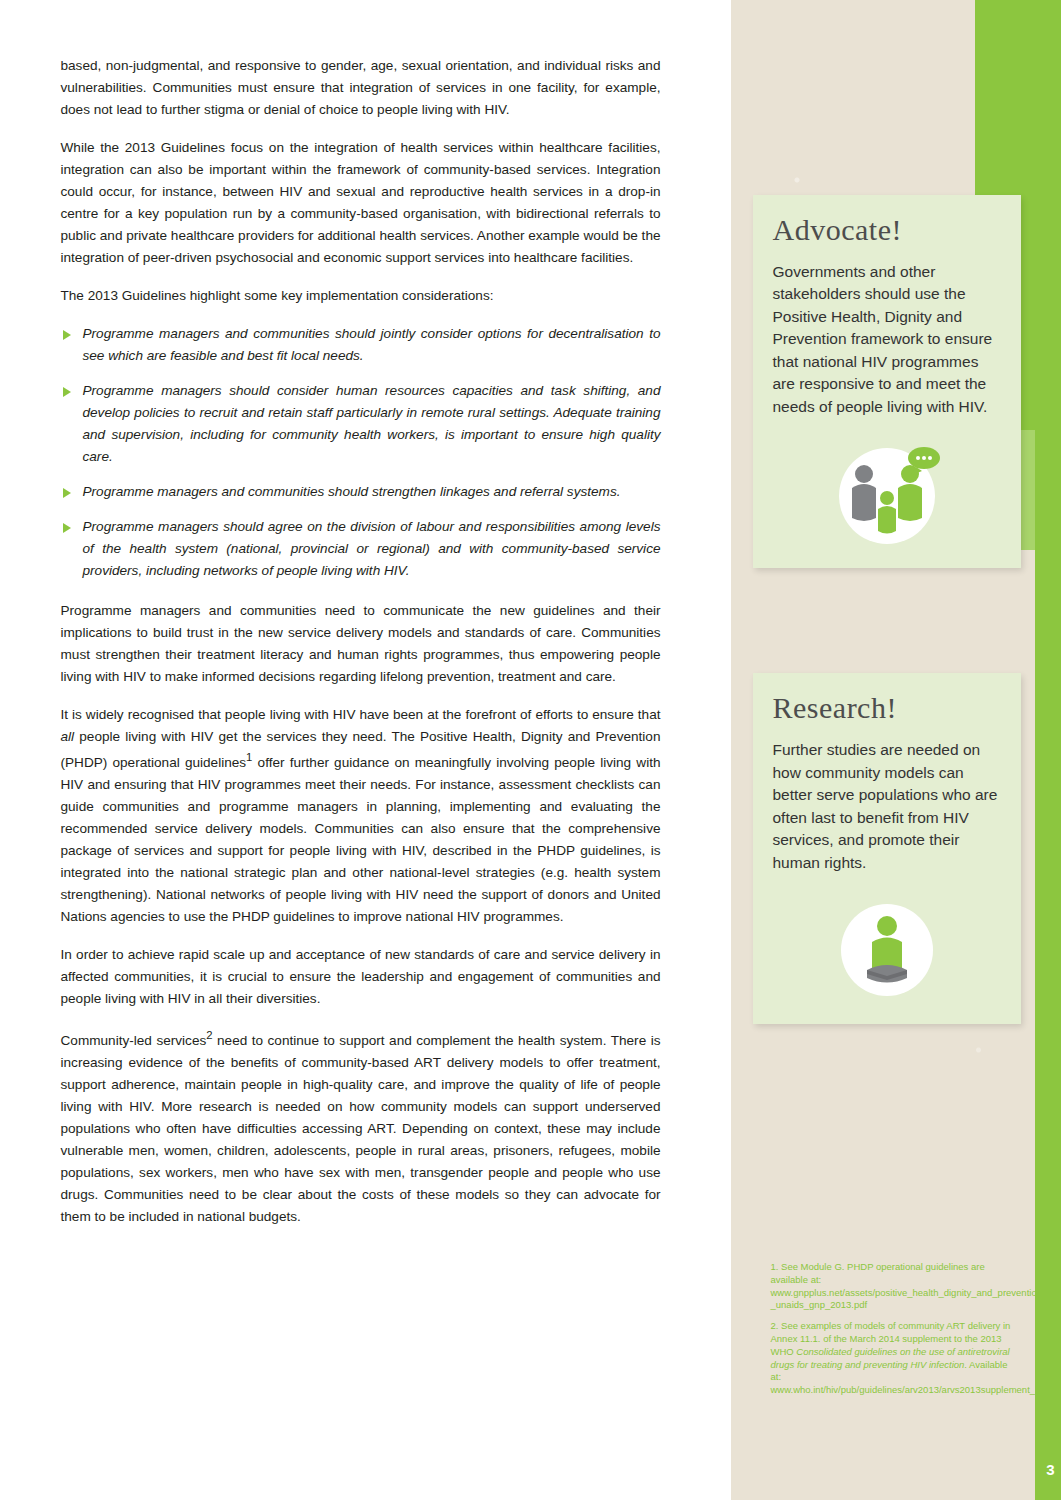based, non-judgmental, and responsive to gender, age, sexual orientation, and individual risks and vulnerabilities. Communities must ensure that integration of services in one facility, for example, does not lead to further stigma or denial of choice to people living with HIV.
While the 2013 Guidelines focus on the integration of health services within healthcare facilities, integration can also be important within the framework of community-based services. Integration could occur, for instance, between HIV and sexual and reproductive health services in a drop-in centre for a key population run by a community-based organisation, with bidirectional referrals to public and private healthcare providers for additional health services. Another example would be the integration of peer-driven psychosocial and economic support services into healthcare facilities.
The 2013 Guidelines highlight some key implementation considerations:
Programme managers and communities should jointly consider options for decentralisation to see which are feasible and best fit local needs.
Programme managers should consider human resources capacities and task shifting, and develop policies to recruit and retain staff particularly in remote rural settings. Adequate training and supervision, including for community health workers, is important to ensure high quality care.
Programme managers and communities should strengthen linkages and referral systems.
Programme managers should agree on the division of labour and responsibilities among levels of the health system (national, provincial or regional) and with community-based service providers, including networks of people living with HIV.
Programme managers and communities need to communicate the new guidelines and their implications to build trust in the new service delivery models and standards of care. Communities must strengthen their treatment literacy and human rights programmes, thus empowering people living with HIV to make informed decisions regarding lifelong prevention, treatment and care.
It is widely recognised that people living with HIV have been at the forefront of efforts to ensure that all people living with HIV get the services they need. The Positive Health, Dignity and Prevention (PHDP) operational guidelines1 offer further guidance on meaningfully involving people living with HIV and ensuring that HIV programmes meet their needs. For instance, assessment checklists can guide communities and programme managers in planning, implementing and evaluating the recommended service delivery models. Communities can also ensure that the comprehensive package of services and support for people living with HIV, described in the PHDP guidelines, is integrated into the national strategic plan and other national-level strategies (e.g. health system strengthening). National networks of people living with HIV need the support of donors and United Nations agencies to use the PHDP guidelines to improve national HIV programmes.
In order to achieve rapid scale up and acceptance of new standards of care and service delivery in affected communities, it is crucial to ensure the leadership and engagement of communities and people living with HIV in all their diversities.
Community-led services2 need to continue to support and complement the health system. There is increasing evidence of the benefits of community-based ART delivery models to offer treatment, support adherence, maintain people in high-quality care, and improve the quality of life of people living with HIV. More research is needed on how community models can support underserved populations who often have difficulties accessing ART. Depending on context, these may include vulnerable men, women, children, adolescents, people in rural areas, prisoners, refugees, mobile populations, sex workers, men who have sex with men, transgender people and people who use drugs. Communities need to be clear about the costs of these models so they can advocate for them to be included in national budgets.
Advocate!
Governments and other stakeholders should use the Positive Health, Dignity and Prevention framework to ensure that national HIV programmes are responsive to and meet the needs of people living with HIV.
Research!
Further studies are needed on how community models can better serve populations who are often last to benefit from HIV services, and promote their human rights.
1. See Module G. PHDP operational guidelines are available at: www.gnpplus.net/assets/positive_health_dignity_and_prevention_operational_guidelines_-_unaids_gnp_2013.pdf
2. See examples of models of community ART delivery in Annex 11.1. of the March 2014 supplement to the 2013 WHO Consolidated guidelines on the use of antiretroviral drugs for treating and preventing HIV infection. Available at: www.who.int/hiv/pub/guidelines/arv2013/arvs2013supplement_march2014/en/
3